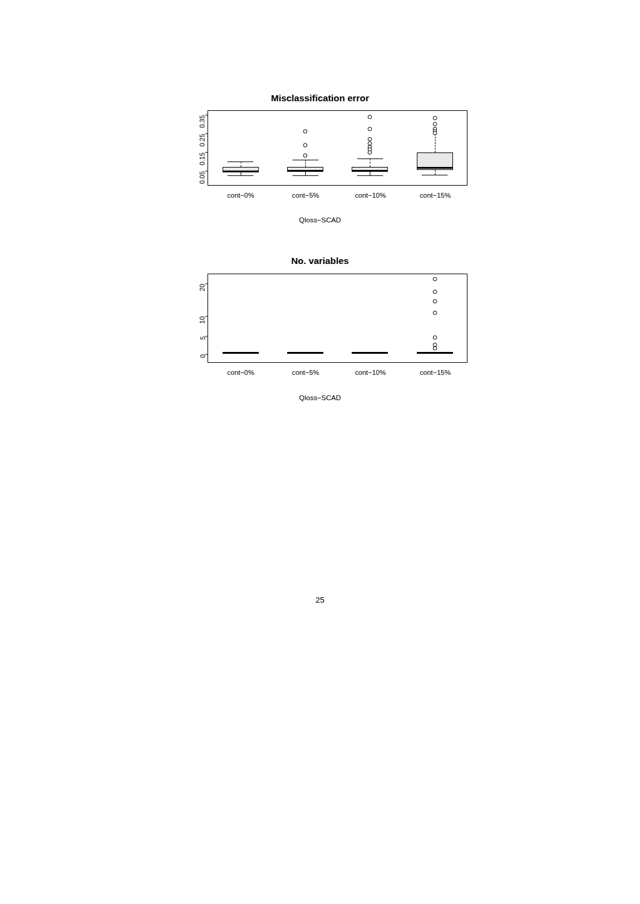Misclassification error
0.35
0.25
0.15
0.05
cont−0% cont−5% cont−10% cont−15%
Qloss−SCAD
No. variables
20
10
5
0
cont−0% cont−5% cont−10% cont−15%
Qloss−SCAD
25